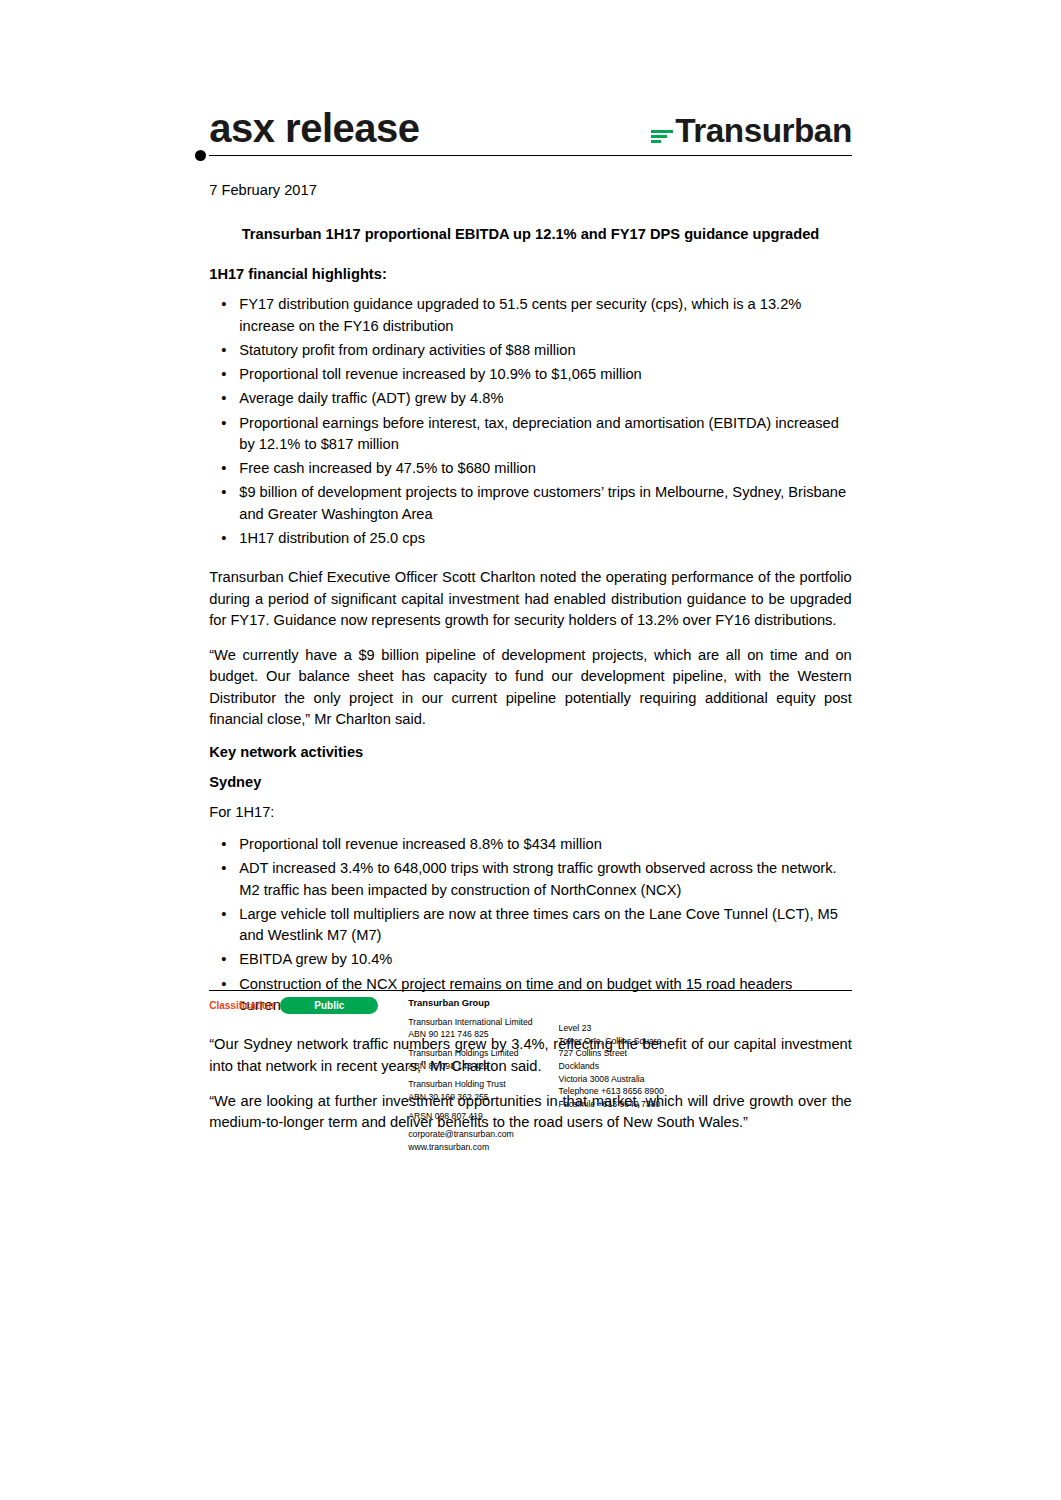asx release
Transurban
7 February 2017
Transurban 1H17 proportional EBITDA up 12.1% and FY17 DPS guidance upgraded
1H17 financial highlights:
FY17 distribution guidance upgraded to 51.5 cents per security (cps), which is a 13.2% increase on the FY16 distribution
Statutory profit from ordinary activities of $88 million
Proportional toll revenue increased by 10.9% to $1,065 million
Average daily traffic (ADT) grew by 4.8%
Proportional earnings before interest, tax, depreciation and amortisation (EBITDA) increased by 12.1% to $817 million
Free cash increased by 47.5% to $680 million
$9 billion of development projects to improve customers’ trips in Melbourne, Sydney, Brisbane and Greater Washington Area
1H17 distribution of 25.0 cps
Transurban Chief Executive Officer Scott Charlton noted the operating performance of the portfolio during a period of significant capital investment had enabled distribution guidance to be upgraded for FY17. Guidance now represents growth for security holders of 13.2% over FY16 distributions.
“We currently have a $9 billion pipeline of development projects, which are all on time and on budget. Our balance sheet has capacity to fund our development pipeline, with the Western Distributor the only project in our current pipeline potentially requiring additional equity post financial close,” Mr Charlton said.
Key network activities
Sydney
For 1H17:
Proportional toll revenue increased 8.8% to $434 million
ADT increased 3.4% to 648,000 trips with strong traffic growth observed across the network. M2 traffic has been impacted by construction of NorthConnex (NCX)
Large vehicle toll multipliers are now at three times cars on the Lane Cove Tunnel (LCT), M5 and Westlink M7 (M7)
EBITDA grew by 10.4%
Construction of the NCX project remains on time and on budget with 15 road headers currently in operation
“Our Sydney network traffic numbers grew by 3.4%, reflecting the benefit of our capital investment into that network in recent years,” Mr Charlton said.
“We are looking at further investment opportunities in that market, which will drive growth over the medium-to-longer term and deliver benefits to the road users of New South Wales.”
Classification
Public
Transurban Group
Transurban International Limited
ABN 90 121 746 825
Transurban Holdings Limited
ABN 86 098 143 429
Transurban Holding Trust
ABN 30 169 362 255
ARSN 098 807 419
corporate@transurban.com
www.transurban.com
Level 23
Tower One, Collins Square
727 Collins Street
Docklands
Victoria 3008 Australia
Telephone +613 8656 8900
Facsimile +613 9649 7380